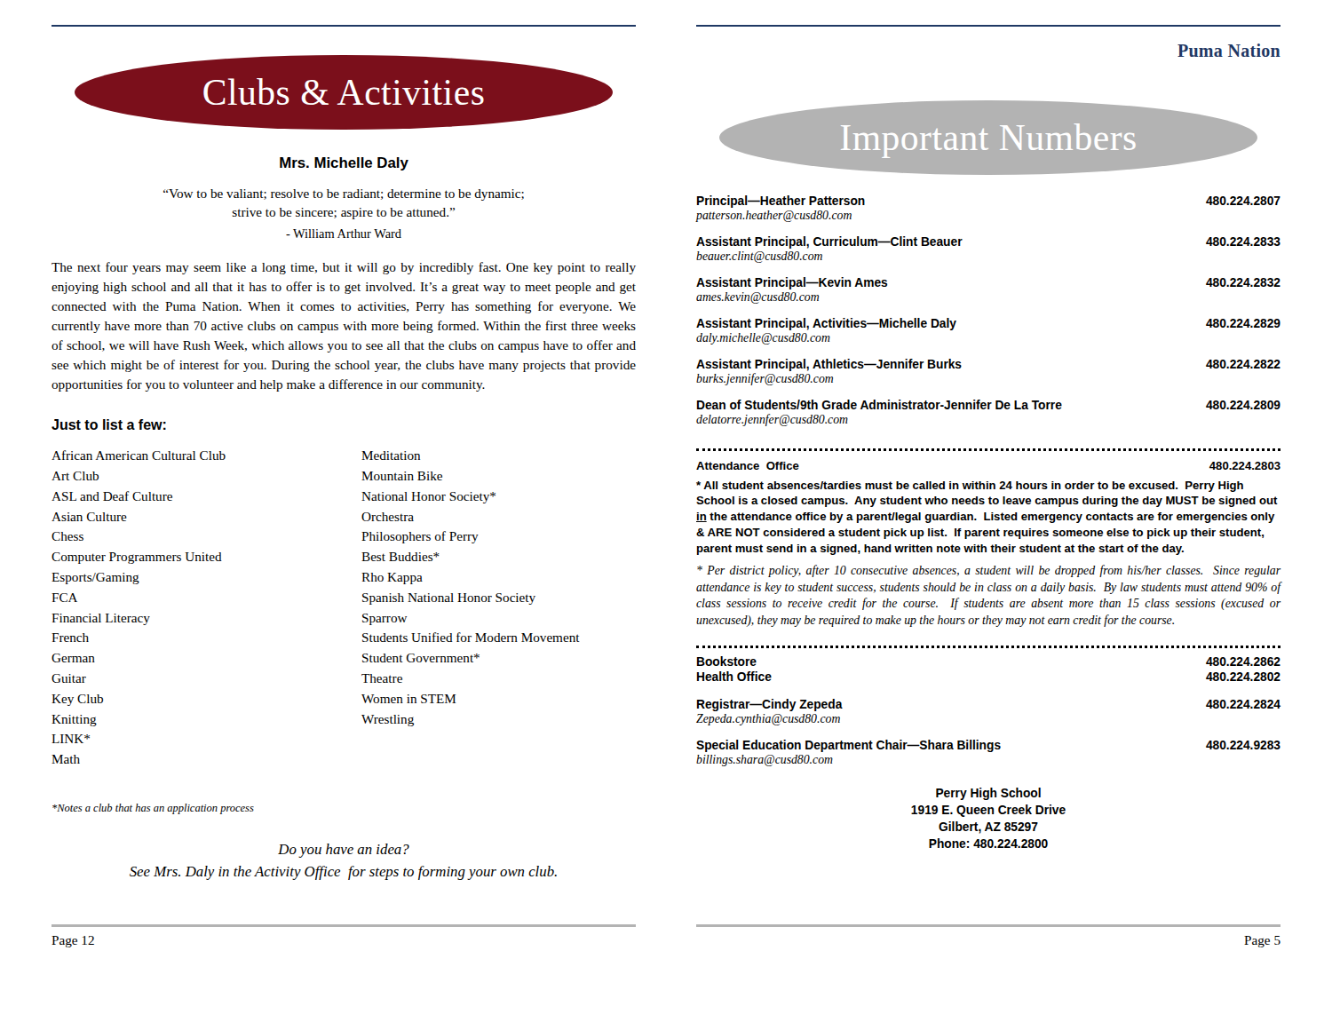Clubs & Activities
Mrs. Michelle Daly
“Vow to be valiant; resolve to be radiant; determine to be dynamic;
strive to be sincere; aspire to be attuned.”
- William Arthur Ward
The next four years may seem like a long time, but it will go by incredibly fast. One key point to really enjoying high school and all that it has to offer is to get involved. It’s a great way to meet people and get connected with the Puma Nation. When it comes to activities, Perry has something for everyone. We currently have more than 70 active clubs on campus with more being formed. Within the first three weeks of school, we will have Rush Week, which allows you to see all that the clubs on campus have to offer and see which might be of interest for you. During the school year, the clubs have many projects that provide opportunities for you to volunteer and help make a difference in our community.
Just to list a few:
African American Cultural Club
Art Club
ASL and Deaf Culture
Asian Culture
Chess
Computer Programmers United
Esports/Gaming
FCA
Financial Literacy
French
German
Guitar
Key Club
Knitting
LINK*
Math
Meditation
Mountain Bike
National Honor Society*
Orchestra
Philosophers of Perry
Best Buddies*
Rho Kappa
Spanish National Honor Society
Sparrow
Students Unified for Modern Movement
Student Government*
Theatre
Women in STEM
Wrestling
*Notes a club that has an application process
Do you have an idea?
See Mrs. Daly in the Activity Office for steps to forming your own club.
Page 12
Puma Nation
Important Numbers
Principal—Heather Patterson 480.224.2807
patterson.heather@cusd80.com
Assistant Principal, Curriculum—Clint Beauer 480.224.2833
beauer.clint@cusd80.com
Assistant Principal—Kevin Ames 480.224.2832
ames.kevin@cusd80.com
Assistant Principal, Activities—Michelle Daly 480.224.2829
daly.michelle@cusd80.com
Assistant Principal, Athletics—Jennifer Burks 480.224.2822
burks.jennifer@cusd80.com
Dean of Students/9th Grade Administrator-Jennifer De La Torre 480.224.2809
delatorre.jennfer@cusd80.com
Attendance Office 480.224.2803
* All student absences/tardies must be called in within 24 hours in order to be excused. Perry High School is a closed campus. Any student who needs to leave campus during the day MUST be signed out in the attendance office by a parent/legal guardian. Listed emergency contacts are for emergencies only & ARE NOT considered a student pick up list. If parent requires someone else to pick up their student, parent must send in a signed, hand written note with their student at the start of the day.
* Per district policy, after 10 consecutive absences, a student will be dropped from his/her classes. Since regular attendance is key to student success, students should be in class on a daily basis. By law students must attend 90% of class sessions to receive credit for the course. If students are absent more than 15 class sessions (excused or unexcused), they may be required to make up the hours or they may not earn credit for the course.
Bookstore 480.224.2862
Health Office 480.224.2802
Registrar—Cindy Zepeda 480.224.2824
Zepeda.cynthia@cusd80.com
Special Education Department Chair—Shara Billings 480.224.9283
billings.shara@cusd80.com
Perry High School
1919 E. Queen Creek Drive
Gilbert, AZ 85297
Phone: 480.224.2800
Page 5